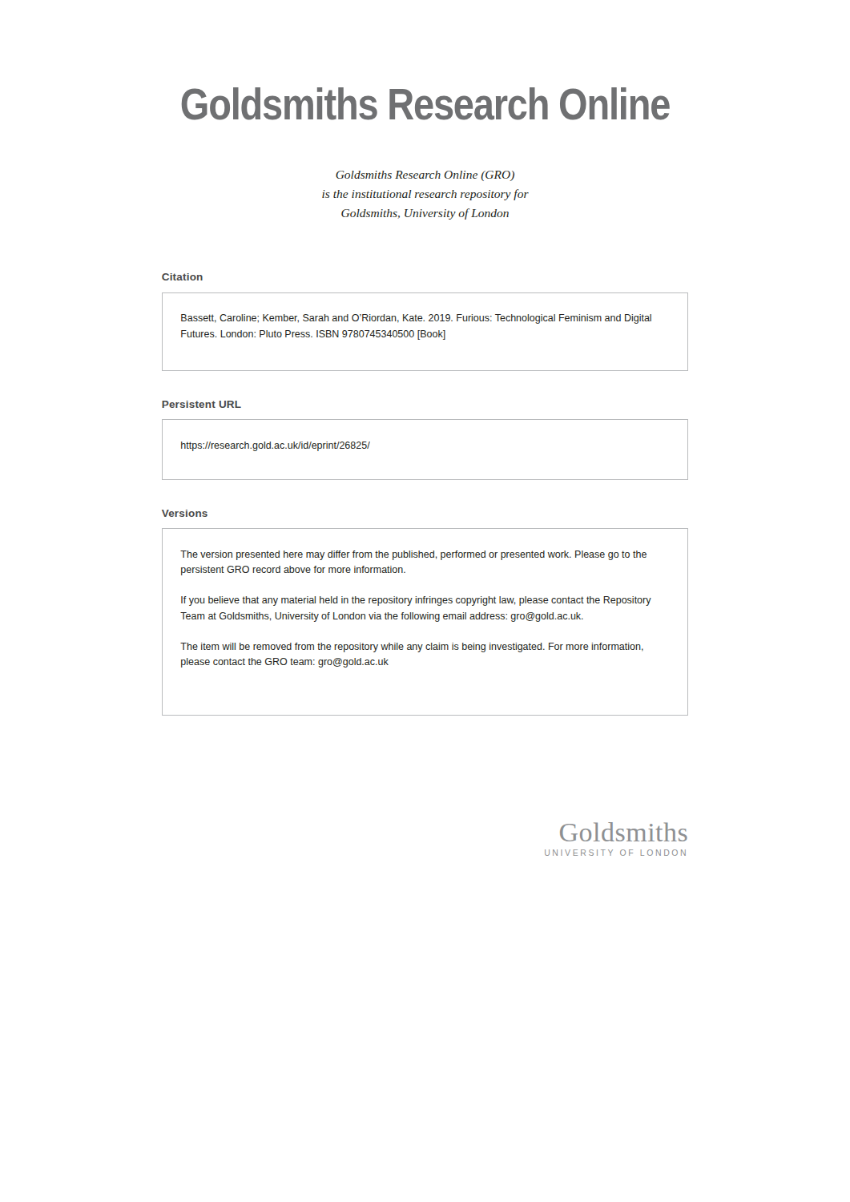Goldsmiths Research Online
Goldsmiths Research Online (GRO)
is the institutional research repository for
Goldsmiths, University of London
Citation
Bassett, Caroline; Kember, Sarah and O’Riordan, Kate. 2019. Furious: Technological Feminism and Digital Futures. London: Pluto Press. ISBN 9780745340500 [Book]
Persistent URL
https://research.gold.ac.uk/id/eprint/26825/
Versions
The version presented here may differ from the published, performed or presented work. Please go to the persistent GRO record above for more information.
If you believe that any material held in the repository infringes copyright law, please contact the Repository Team at Goldsmiths, University of London via the following email address: gro@gold.ac.uk.
The item will be removed from the repository while any claim is being investigated. For more information, please contact the GRO team: gro@gold.ac.uk
Goldsmiths UNIVERSITY OF LONDON